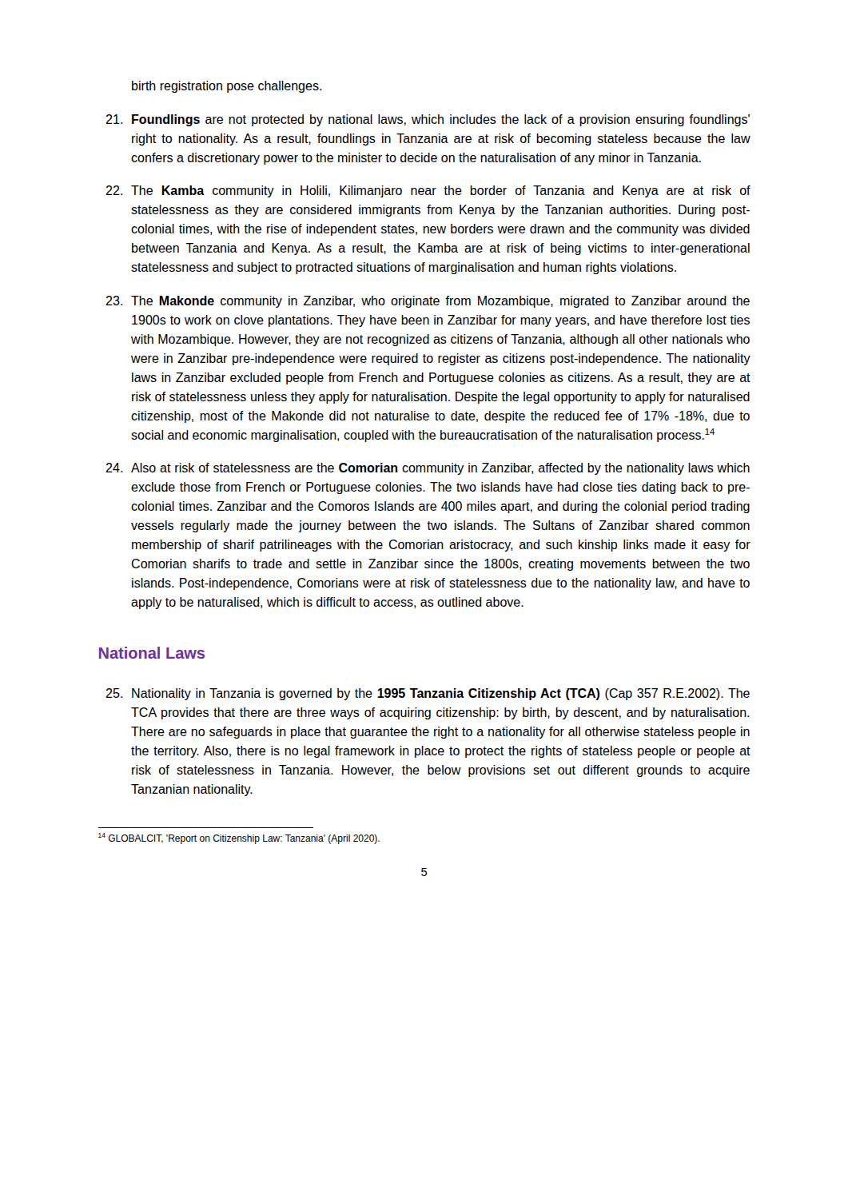birth registration pose challenges.
Foundlings are not protected by national laws, which includes the lack of a provision ensuring foundlings' right to nationality. As a result, foundlings in Tanzania are at risk of becoming stateless because the law confers a discretionary power to the minister to decide on the naturalisation of any minor in Tanzania.
The Kamba community in Holili, Kilimanjaro near the border of Tanzania and Kenya are at risk of statelessness as they are considered immigrants from Kenya by the Tanzanian authorities. During post-colonial times, with the rise of independent states, new borders were drawn and the community was divided between Tanzania and Kenya. As a result, the Kamba are at risk of being victims to inter-generational statelessness and subject to protracted situations of marginalisation and human rights violations.
The Makonde community in Zanzibar, who originate from Mozambique, migrated to Zanzibar around the 1900s to work on clove plantations. They have been in Zanzibar for many years, and have therefore lost ties with Mozambique. However, they are not recognized as citizens of Tanzania, although all other nationals who were in Zanzibar pre-independence were required to register as citizens post-independence. The nationality laws in Zanzibar excluded people from French and Portuguese colonies as citizens. As a result, they are at risk of statelessness unless they apply for naturalisation. Despite the legal opportunity to apply for naturalised citizenship, most of the Makonde did not naturalise to date, despite the reduced fee of 17% -18%, due to social and economic marginalisation, coupled with the bureaucratisation of the naturalisation process.14
Also at risk of statelessness are the Comorian community in Zanzibar, affected by the nationality laws which exclude those from French or Portuguese colonies. The two islands have had close ties dating back to pre-colonial times. Zanzibar and the Comoros Islands are 400 miles apart, and during the colonial period trading vessels regularly made the journey between the two islands. The Sultans of Zanzibar shared common membership of sharif patrilineages with the Comorian aristocracy, and such kinship links made it easy for Comorian sharifs to trade and settle in Zanzibar since the 1800s, creating movements between the two islands. Post-independence, Comorians were at risk of statelessness due to the nationality law, and have to apply to be naturalised, which is difficult to access, as outlined above.
National Laws
Nationality in Tanzania is governed by the 1995 Tanzania Citizenship Act (TCA) (Cap 357 R.E.2002). The TCA provides that there are three ways of acquiring citizenship: by birth, by descent, and by naturalisation. There are no safeguards in place that guarantee the right to a nationality for all otherwise stateless people in the territory. Also, there is no legal framework in place to protect the rights of stateless people or people at risk of statelessness in Tanzania. However, the below provisions set out different grounds to acquire Tanzanian nationality.
14 GLOBALCIT, 'Report on Citizenship Law: Tanzania' (April 2020).
5